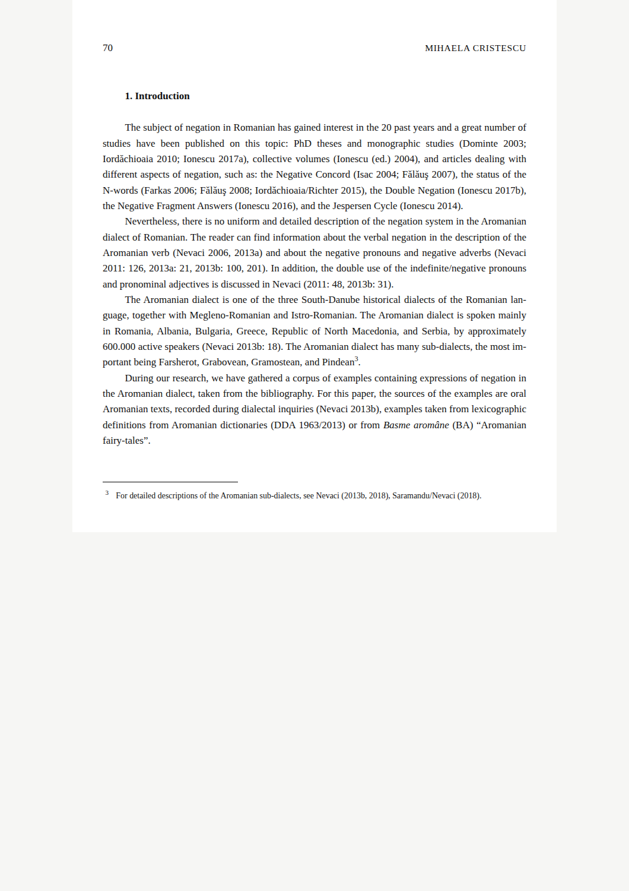70 MIHAELA CRISTESCU
1. Introduction
The subject of negation in Romanian has gained interest in the 20 past years and a great number of studies have been published on this topic: PhD theses and monographic studies (Dominte 2003; Iordăchioaia 2010; Ionescu 2017a), collective volumes (Ionescu (ed.) 2004), and articles dealing with different aspects of negation, such as: the Negative Concord (Isac 2004; Fălăuş 2007), the status of the N-words (Farkas 2006; Fălăuş 2008; Iordăchioaia/Richter 2015), the Double Negation (Ionescu 2017b), the Negative Fragment Answers (Ionescu 2016), and the Jespersen Cycle (Ionescu 2014).
Nevertheless, there is no uniform and detailed description of the negation system in the Aromanian dialect of Romanian. The reader can find information about the verbal negation in the description of the Aromanian verb (Nevaci 2006, 2013a) and about the negative pronouns and negative adverbs (Nevaci 2011: 126, 2013a: 21, 2013b: 100, 201). In addition, the double use of the indefinite/negative pronouns and pronominal adjectives is discussed in Nevaci (2011: 48, 2013b: 31).
The Aromanian dialect is one of the three South-Danube historical dialects of the Romanian language, together with Megleno-Romanian and Istro-Romanian. The Aromanian dialect is spoken mainly in Romania, Albania, Bulgaria, Greece, Republic of North Macedonia, and Serbia, by approximately 600.000 active speakers (Nevaci 2013b: 18). The Aromanian dialect has many sub-dialects, the most important being Farsherot, Grabovean, Gramostean, and Pindean3.
During our research, we have gathered a corpus of examples containing expressions of negation in the Aromanian dialect, taken from the bibliography. For this paper, the sources of the examples are oral Aromanian texts, recorded during dialectal inquiries (Nevaci 2013b), examples taken from lexicographic definitions from Aromanian dictionaries (DDA 1963/2013) or from Basme aromâne (BA) “Aromanian fairy-tales”.
3 For detailed descriptions of the Aromanian sub-dialects, see Nevaci (2013b, 2018), Saramandu/Nevaci (2018).